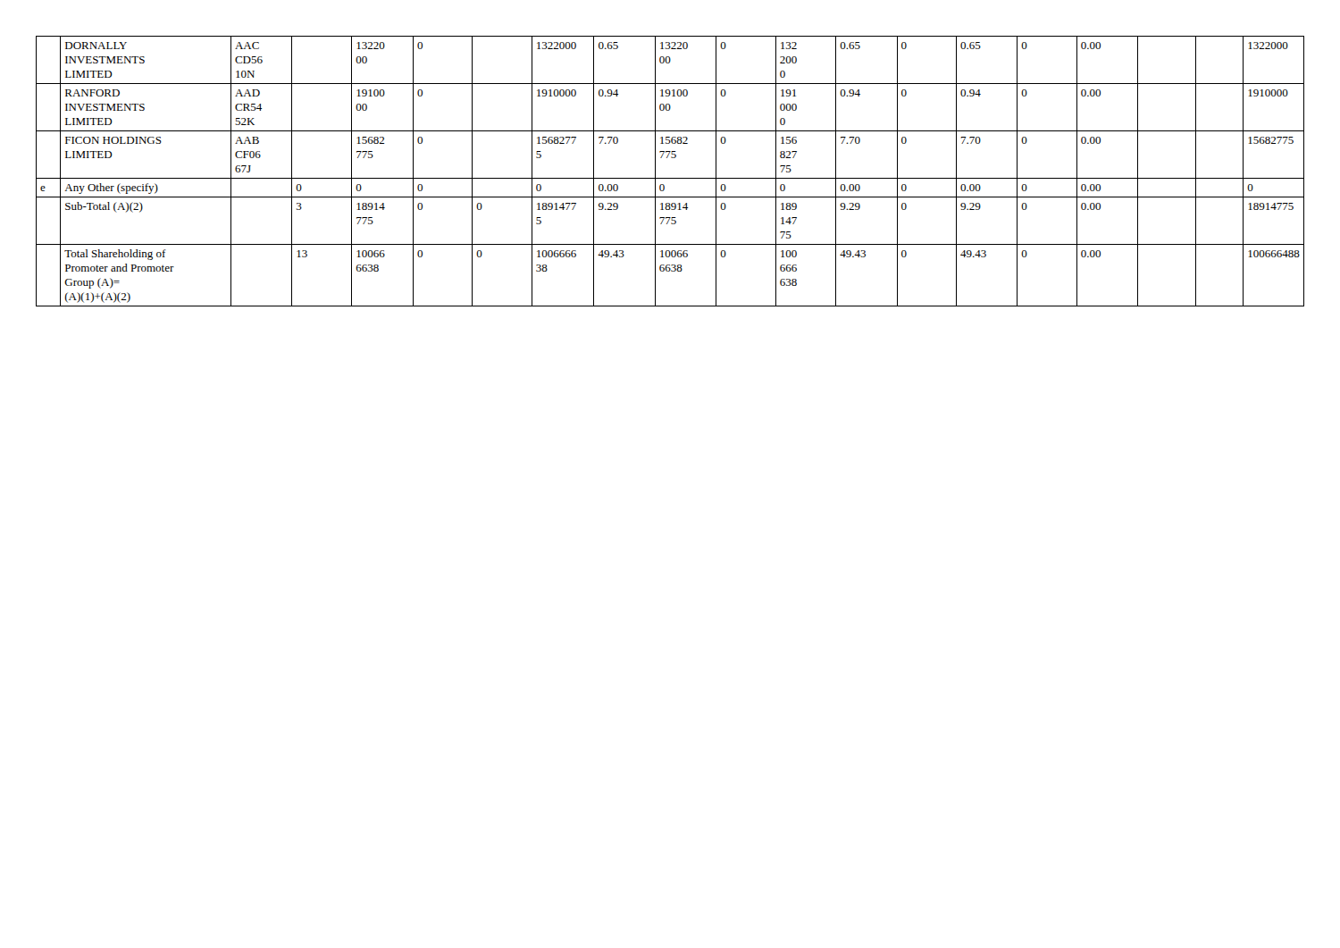| | DORNALLY INVESTMENTS LIMITED | AAC CD56 10N | | 13220 00 | 0 | | 1322000 | 0.65 | 13220 00 | 0 | 132 200 0 | 0.65 | 0 | 0.65 | 0 | 0.00 | | | 1322000 |
| | RANFORD INVESTMENTS LIMITED | AAD CR54 52K | | 19100 00 | 0 | | 1910000 | 0.94 | 19100 00 | 0 | 191 000 0 | 0.94 | 0 | 0.94 | 0 | 0.00 | | | 1910000 |
| | FICON HOLDINGS LIMITED | AAB CF06 67J | | 15682 775 | 0 | | 1568277 5 | 7.70 | 15682 775 | 0 | 156 827 75 | 7.70 | 0 | 7.70 | 0 | 0.00 | | | 15682775 |
| e | Any Other (specify) | | 0 | 0 | 0 | | 0 | 0.00 | 0 | 0 | 0 | 0.00 | 0 | 0.00 | 0 | 0.00 | | | 0 |
| | Sub-Total (A)(2) | | 3 | 18914 775 | 0 | 0 | 1891477 5 | 9.29 | 18914 775 | 0 | 189 147 75 | 9.29 | 0 | 9.29 | 0 | 0.00 | | | 18914775 |
| | Total Shareholding of Promoter and Promoter Group (A)= (A)(1)+(A)(2) | | 13 | 10066 6638 | 0 | 0 | 1006666 38 | 49.43 | 10066 6638 | 0 | 100 666 638 | 49.43 | 0 | 49.43 | 0 | 0.00 | | | 100666488 |